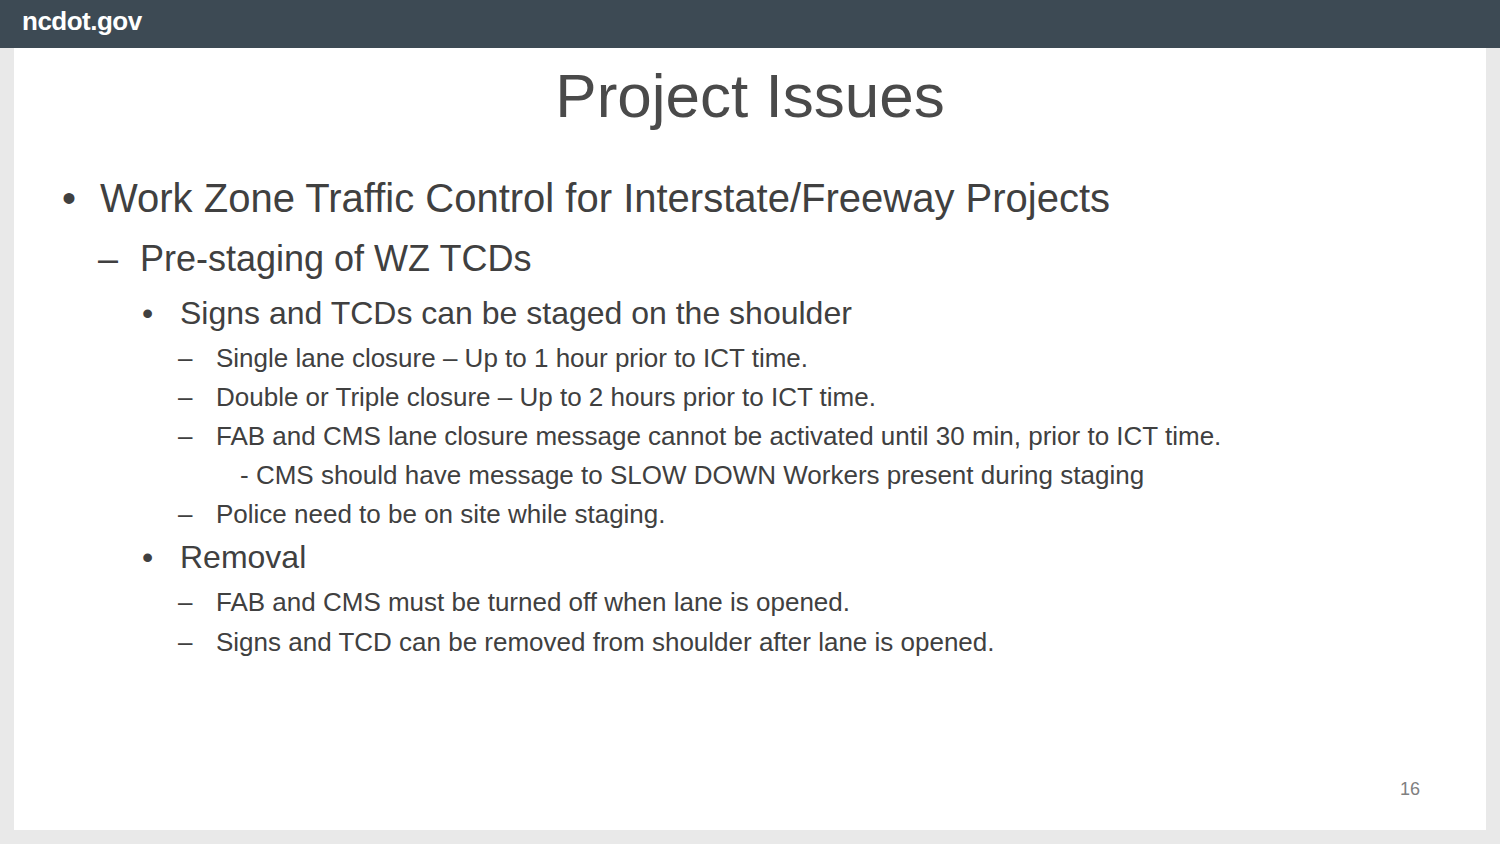ncdot.gov
Project Issues
Work Zone Traffic Control for Interstate/Freeway Projects
Pre-staging of WZ TCDs
Signs and TCDs can be staged on the shoulder
Single lane closure – Up to 1 hour prior to ICT time.
Double or Triple closure – Up to 2 hours prior to ICT time.
FAB and CMS lane closure message cannot be activated until 30 min, prior to ICT time.
- CMS should have message to SLOW DOWN Workers present during staging
Police need to be on site while staging.
Removal
FAB and CMS must be turned off when lane is opened.
Signs and TCD can be removed from shoulder after lane is opened.
16